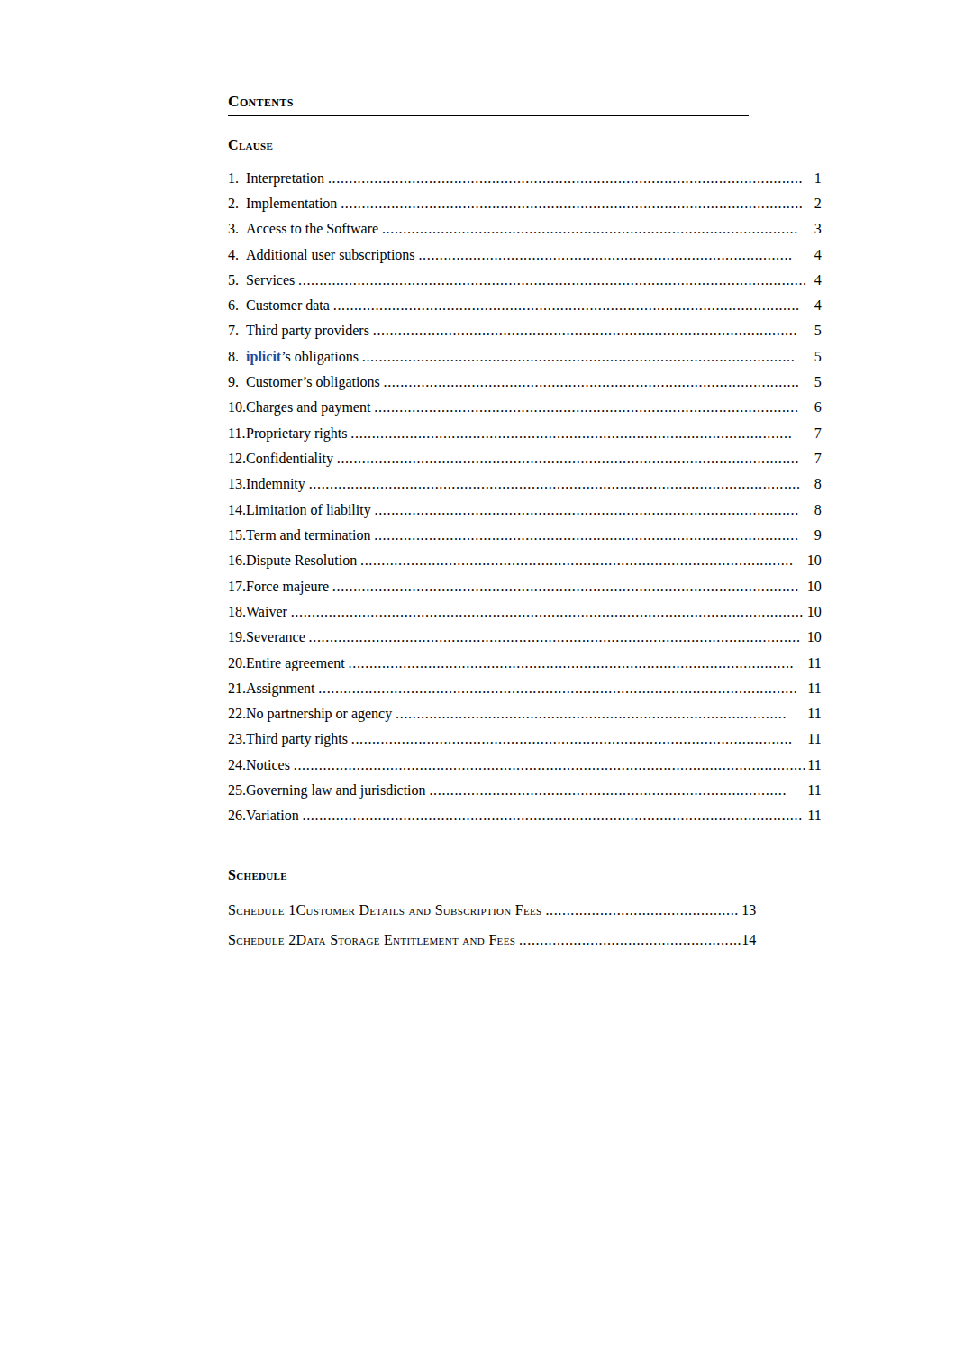Contents
Clause
| 1. | Interpretation ................................................................................................................. | 1 |
| 2. | Implementation .............................................................................................................. | 2 |
| 3. | Access to the Software ................................................................................................... | 3 |
| 4. | Additional user subscriptions ......................................................................................... | 4 |
| 5. | Services ......................................................................................................................... | 4 |
| 6. | Customer data ............................................................................................................... | 4 |
| 7. | Third party providers ..................................................................................................... | 5 |
| 8. | iplicit ’s obligations ....................................................................................................... | 5 |
| 9. | Customer’s obligations ................................................................................................... | 5 |
| 10. | Charges and payment ..................................................................................................... | 6 |
| 11. | Proprietary rights ......................................................................................................... | 7 |
| 12. | Confidentiality .............................................................................................................. | 7 |
| 13. | Indemnity ..................................................................................................................... | 8 |
| 14. | Limitation of liability ..................................................................................................... | 8 |
| 15. | Term and termination ..................................................................................................... | 9 |
| 16. | Dispute Resolution ....................................................................................................... | 10 |
| 17. | Force majeure ............................................................................................................... | 10 |
| 18. | Waiver .......................................................................................................................... | 10 |
| 19. | Severance ..................................................................................................................... | 10 |
| 20. | Entire agreement .......................................................................................................... | 11 |
| 21. | Assignment .................................................................................................................. | 11 |
| 22. | No partnership or agency ............................................................................................. | 11 |
| 23. | Third party rights ......................................................................................................... | 11 |
| 24. | Notices .......................................................................................................................... | 11 |
| 25. | Governing law and jurisdiction ..................................................................................... | 11 |
| 26. | Variation ....................................................................................................................... | 11 |
Schedule
| Schedule 1 | Customer Details and Subscription Fees .............................................. | 13 |
| Schedule 2 | Data Storage Entitlement and Fees ..................................................... | 14 |